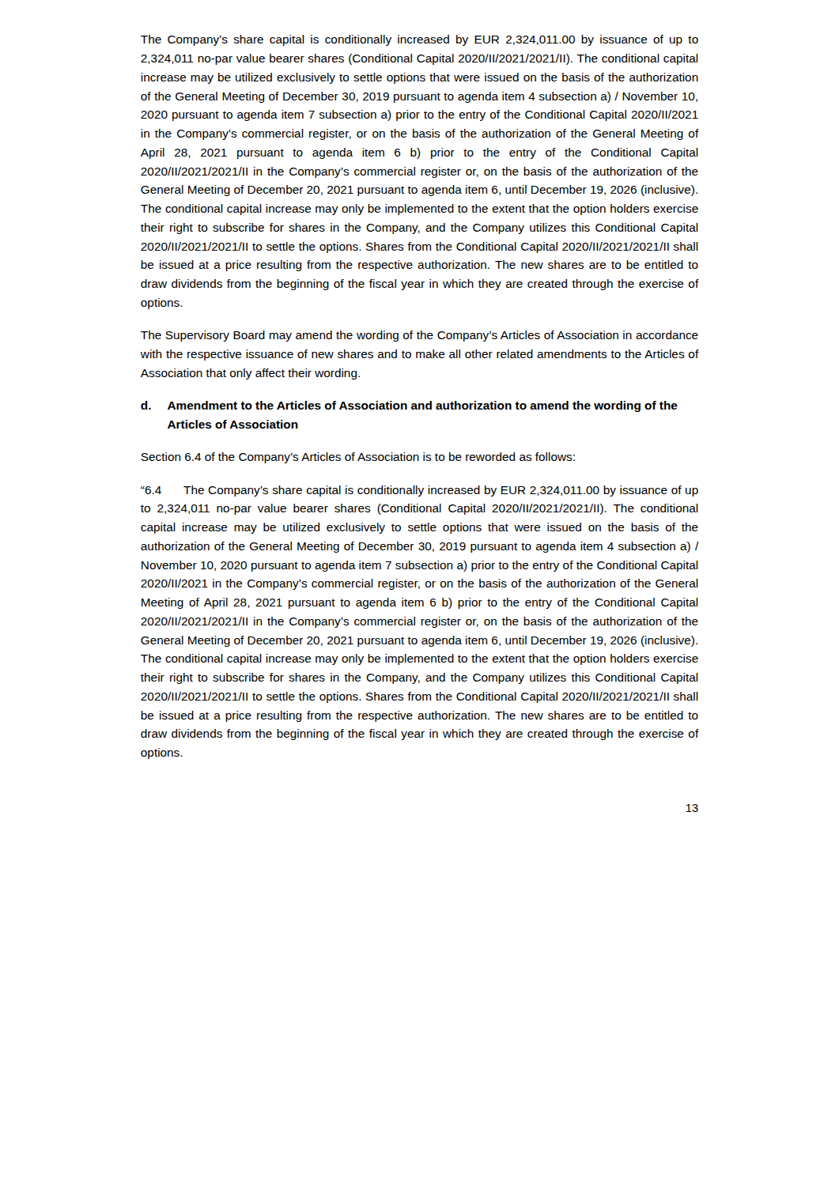The Company’s share capital is conditionally increased by EUR 2,324,011.00 by issuance of up to 2,324,011 no-par value bearer shares (Conditional Capital 2020/II/2021/2021/II). The conditional capital increase may be utilized exclusively to settle options that were issued on the basis of the authorization of the General Meeting of December 30, 2019 pursuant to agenda item 4 subsection a) / November 10, 2020 pursuant to agenda item 7 subsection a) prior to the entry of the Conditional Capital 2020/II/2021 in the Company’s commercial register, or on the basis of the authorization of the General Meeting of April 28, 2021 pursuant to agenda item 6 b) prior to the entry of the Conditional Capital 2020/II/2021/2021/II in the Company’s commercial register or, on the basis of the authorization of the General Meeting of December 20, 2021 pursuant to agenda item 6, until December 19, 2026 (inclusive). The conditional capital increase may only be implemented to the extent that the option holders exercise their right to subscribe for shares in the Company, and the Company utilizes this Conditional Capital 2020/II/2021/2021/II to settle the options. Shares from the Conditional Capital 2020/II/2021/2021/II shall be issued at a price resulting from the respective authorization. The new shares are to be entitled to draw dividends from the beginning of the fiscal year in which they are created through the exercise of options.
The Supervisory Board may amend the wording of the Company’s Articles of Association in accordance with the respective issuance of new shares and to make all other related amendments to the Articles of Association that only affect their wording.
d.
Amendment to the Articles of Association and authorization to amend the wording of the Articles of Association
Section 6.4 of the Company’s Articles of Association is to be reworded as follows:
“6.4 The Company’s share capital is conditionally increased by EUR 2,324,011.00 by issuance of up to 2,324,011 no-par value bearer shares (Conditional Capital 2020/II/2021/2021/II). The conditional capital increase may be utilized exclusively to settle options that were issued on the basis of the authorization of the General Meeting of December 30, 2019 pursuant to agenda item 4 subsection a) / November 10, 2020 pursuant to agenda item 7 subsection a) prior to the entry of the Conditional Capital 2020/II/2021 in the Company’s commercial register, or on the basis of the authorization of the General Meeting of April 28, 2021 pursuant to agenda item 6 b) prior to the entry of the Conditional Capital 2020/II/2021/2021/II in the Company’s commercial register or, on the basis of the authorization of the General Meeting of December 20, 2021 pursuant to agenda item 6, until December 19, 2026 (inclusive). The conditional capital increase may only be implemented to the extent that the option holders exercise their right to subscribe for shares in the Company, and the Company utilizes this Conditional Capital 2020/II/2021/2021/II to settle the options. Shares from the Conditional Capital 2020/II/2021/2021/II shall be issued at a price resulting from the respective authorization. The new shares are to be entitled to draw dividends from the beginning of the fiscal year in which they are created through the exercise of options.
13